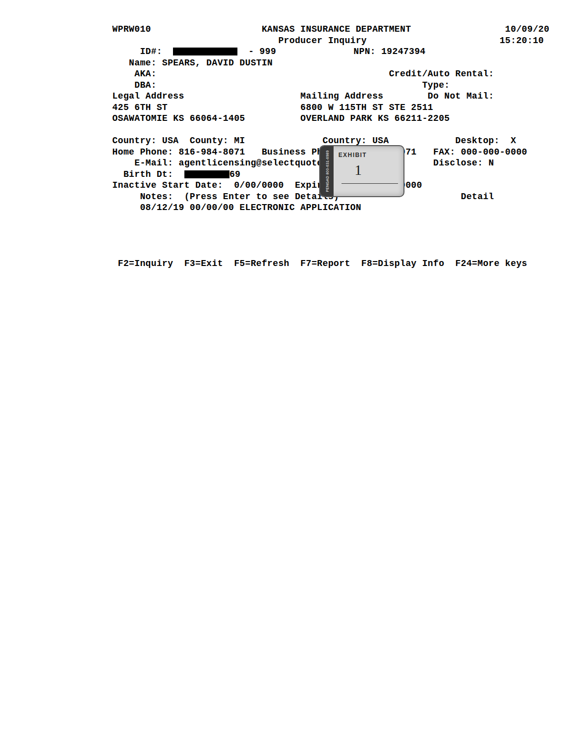WPRW010                    KANSAS INSURANCE DEPARTMENT                 10/09/20
                              Producer Inquiry                        15:20:10
     ID#:    - 999              NPN: 19247394
   Name: SPEARS, DAVID DUSTIN
    AKA:                                          Credit/Auto Rental:
    DBA:                                                Type:
Legal Address                     Mailing Address        Do Not Mail:
425 6TH ST                        6800 W 115TH ST STE 2511
OSAWATOMIE KS 66064-1405          OVERLAND PARK KS 66211-2205

Country: USA  County: MI              Country: USA            Desktop:  X
Home Phone: 816-984-8071   Business Phone: 816-984-8071   FAX: 000-000-0000
    E-Mail: agentlicensing@selectquote.com                Disclose: N
  Birth Dt:   69
Inactive Start Date:  0/00/0000  Expire Date:  0/00/0000
     Notes:  (Press Enter to see Details)                      Detail
     08/12/19 00/00/00 ELECTRONIC APPLICATION




 F2=Inquiry  F3=Exit  F5=Refresh  F7=Report  F8=Display Info  F24=More keys
PENGAD 800-631-6989
EXHIBIT
1